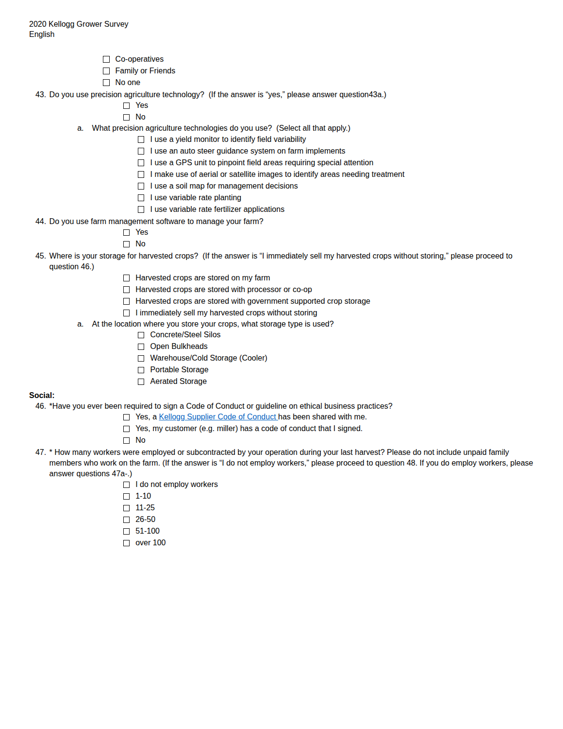2020 Kellogg Grower Survey
English
Co-operatives
Family or Friends
No one
43. Do you use precision agriculture technology? (If the answer is “yes,” please answer question43a.)
Yes
No
a. What precision agriculture technologies do you use? (Select all that apply.)
I use a yield monitor to identify field variability
I use an auto steer guidance system on farm implements
I use a GPS unit to pinpoint field areas requiring special attention
I make use of aerial or satellite images to identify areas needing treatment
I use a soil map for management decisions
I use variable rate planting
I use variable rate fertilizer applications
44. Do you use farm management software to manage your farm?
Yes
No
45. Where is your storage for harvested crops? (If the answer is “I immediately sell my harvested crops without storing,” please proceed to question 46.)
Harvested crops are stored on my farm
Harvested crops are stored with processor or co-op
Harvested crops are stored with government supported crop storage
I immediately sell my harvested crops without storing
a. At the location where you store your crops, what storage type is used?
Concrete/Steel Silos
Open Bulkheads
Warehouse/Cold Storage (Cooler)
Portable Storage
Aerated Storage
Social:
46. *Have you ever been required to sign a Code of Conduct or guideline on ethical business practices?
Yes, a Kellogg Supplier Code of Conduct has been shared with me.
Yes, my customer (e.g. miller) has a code of conduct that I signed.
No
47. * How many workers were employed or subcontracted by your operation during your last harvest? Please do not include unpaid family members who work on the farm. (If the answer is “I do not employ workers,” please proceed to question 48. If you do employ workers, please answer questions 47a-.)
I do not employ workers
1-10
11-25
26-50
51-100
over 100